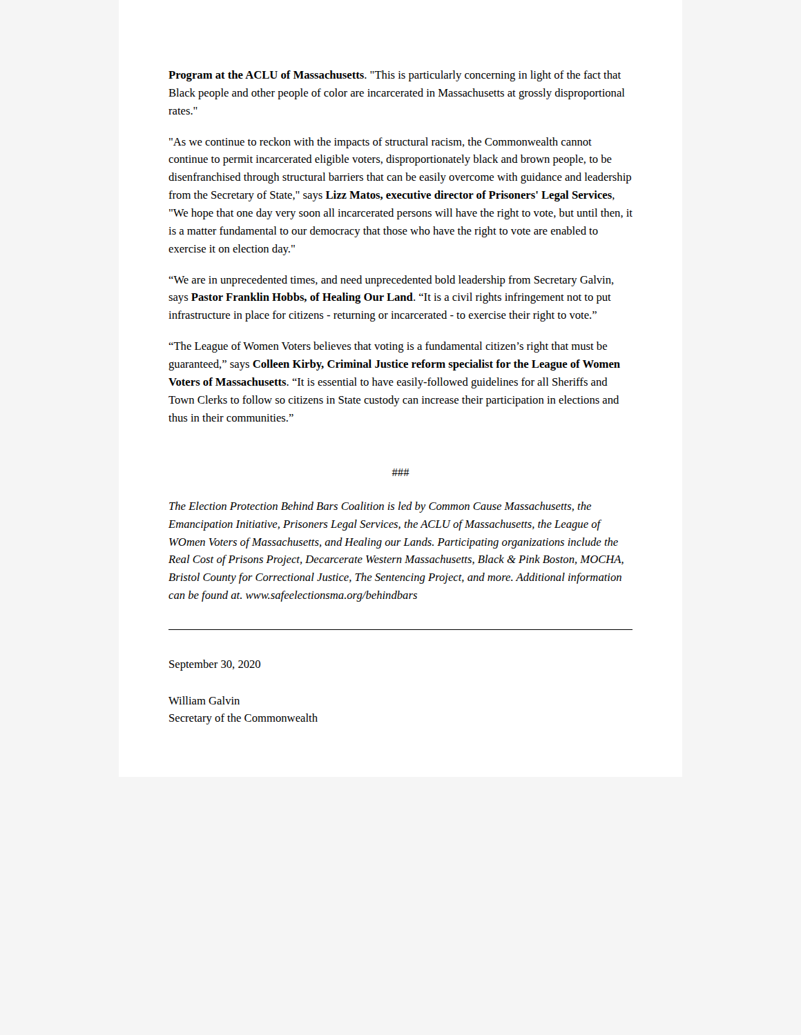Program at the ACLU of Massachusetts. "This is particularly concerning in light of the fact that Black people and other people of color are incarcerated in Massachusetts at grossly disproportional rates."
"As we continue to reckon with the impacts of structural racism, the Commonwealth cannot continue to permit incarcerated eligible voters, disproportionately black and brown people, to be disenfranchised through structural barriers that can be easily overcome with guidance and leadership from the Secretary of State," says Lizz Matos, executive director of Prisoners' Legal Services, "We hope that one day very soon all incarcerated persons will have the right to vote, but until then, it is a matter fundamental to our democracy that those who have the right to vote are enabled to exercise it on election day."
“We are in unprecedented times, and need unprecedented bold leadership from Secretary Galvin, says Pastor Franklin Hobbs, of Healing Our Land. “It is a civil rights infringement not to put infrastructure in place for citizens - returning or incarcerated - to exercise their right to vote.”
“The League of Women Voters believes that voting is a fundamental citizen’s right that must be guaranteed,” says Colleen Kirby, Criminal Justice reform specialist for the League of Women Voters of Massachusetts. “It is essential to have easily-followed guidelines for all Sheriffs and Town Clerks to follow so citizens in State custody can increase their participation in elections and thus in their communities.”
###
The Election Protection Behind Bars Coalition is led by Common Cause Massachusetts, the Emancipation Initiative, Prisoners Legal Services, the ACLU of Massachusetts, the League of WOmen Voters of Massachusetts, and Healing our Lands. Participating organizations include the Real Cost of Prisons Project, Decarcerate Western Massachusetts, Black & Pink Boston, MOCHA, Bristol County for Correctional Justice, The Sentencing Project, and more. Additional information can be found at. www.safeelectionsma.org/behindbars
September 30, 2020
William Galvin Secretary of the Commonwealth